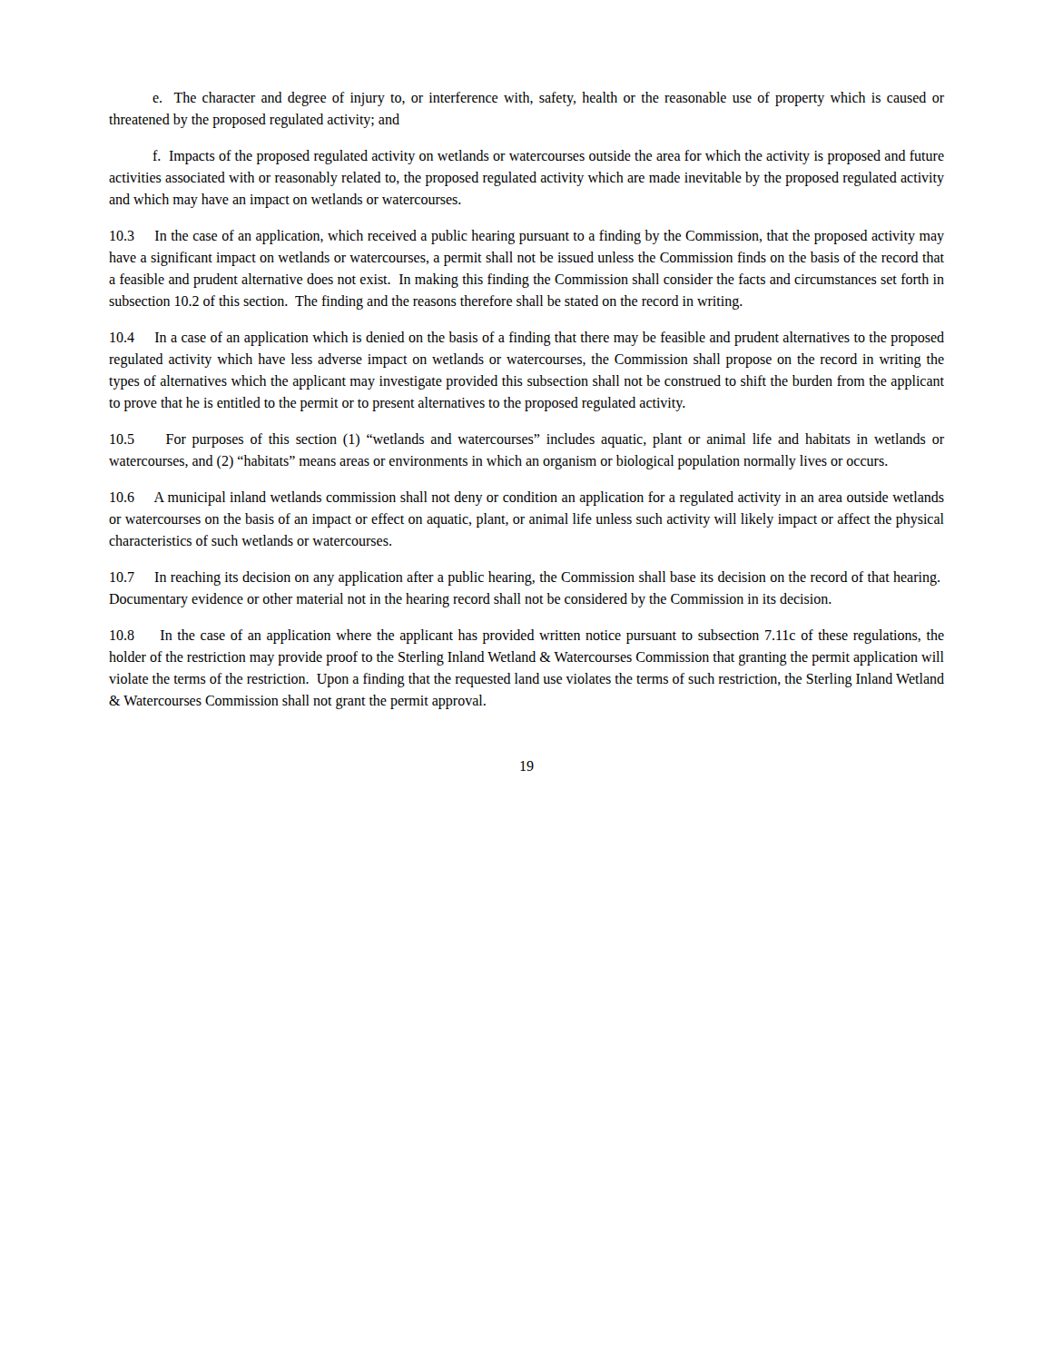e. The character and degree of injury to, or interference with, safety, health or the reasonable use of property which is caused or threatened by the proposed regulated activity; and
f. Impacts of the proposed regulated activity on wetlands or watercourses outside the area for which the activity is proposed and future activities associated with or reasonably related to, the proposed regulated activity which are made inevitable by the proposed regulated activity and which may have an impact on wetlands or watercourses.
10.3 In the case of an application, which received a public hearing pursuant to a finding by the Commission, that the proposed activity may have a significant impact on wetlands or watercourses, a permit shall not be issued unless the Commission finds on the basis of the record that a feasible and prudent alternative does not exist. In making this finding the Commission shall consider the facts and circumstances set forth in subsection 10.2 of this section. The finding and the reasons therefore shall be stated on the record in writing.
10.4 In a case of an application which is denied on the basis of a finding that there may be feasible and prudent alternatives to the proposed regulated activity which have less adverse impact on wetlands or watercourses, the Commission shall propose on the record in writing the types of alternatives which the applicant may investigate provided this subsection shall not be construed to shift the burden from the applicant to prove that he is entitled to the permit or to present alternatives to the proposed regulated activity.
10.5 For purposes of this section (1) “wetlands and watercourses” includes aquatic, plant or animal life and habitats in wetlands or watercourses, and (2) “habitats” means areas or environments in which an organism or biological population normally lives or occurs.
10.6 A municipal inland wetlands commission shall not deny or condition an application for a regulated activity in an area outside wetlands or watercourses on the basis of an impact or effect on aquatic, plant, or animal life unless such activity will likely impact or affect the physical characteristics of such wetlands or watercourses.
10.7 In reaching its decision on any application after a public hearing, the Commission shall base its decision on the record of that hearing. Documentary evidence or other material not in the hearing record shall not be considered by the Commission in its decision.
10.8 In the case of an application where the applicant has provided written notice pursuant to subsection 7.11c of these regulations, the holder of the restriction may provide proof to the Sterling Inland Wetland & Watercourses Commission that granting the permit application will violate the terms of the restriction. Upon a finding that the requested land use violates the terms of such restriction, the Sterling Inland Wetland & Watercourses Commission shall not grant the permit approval.
19